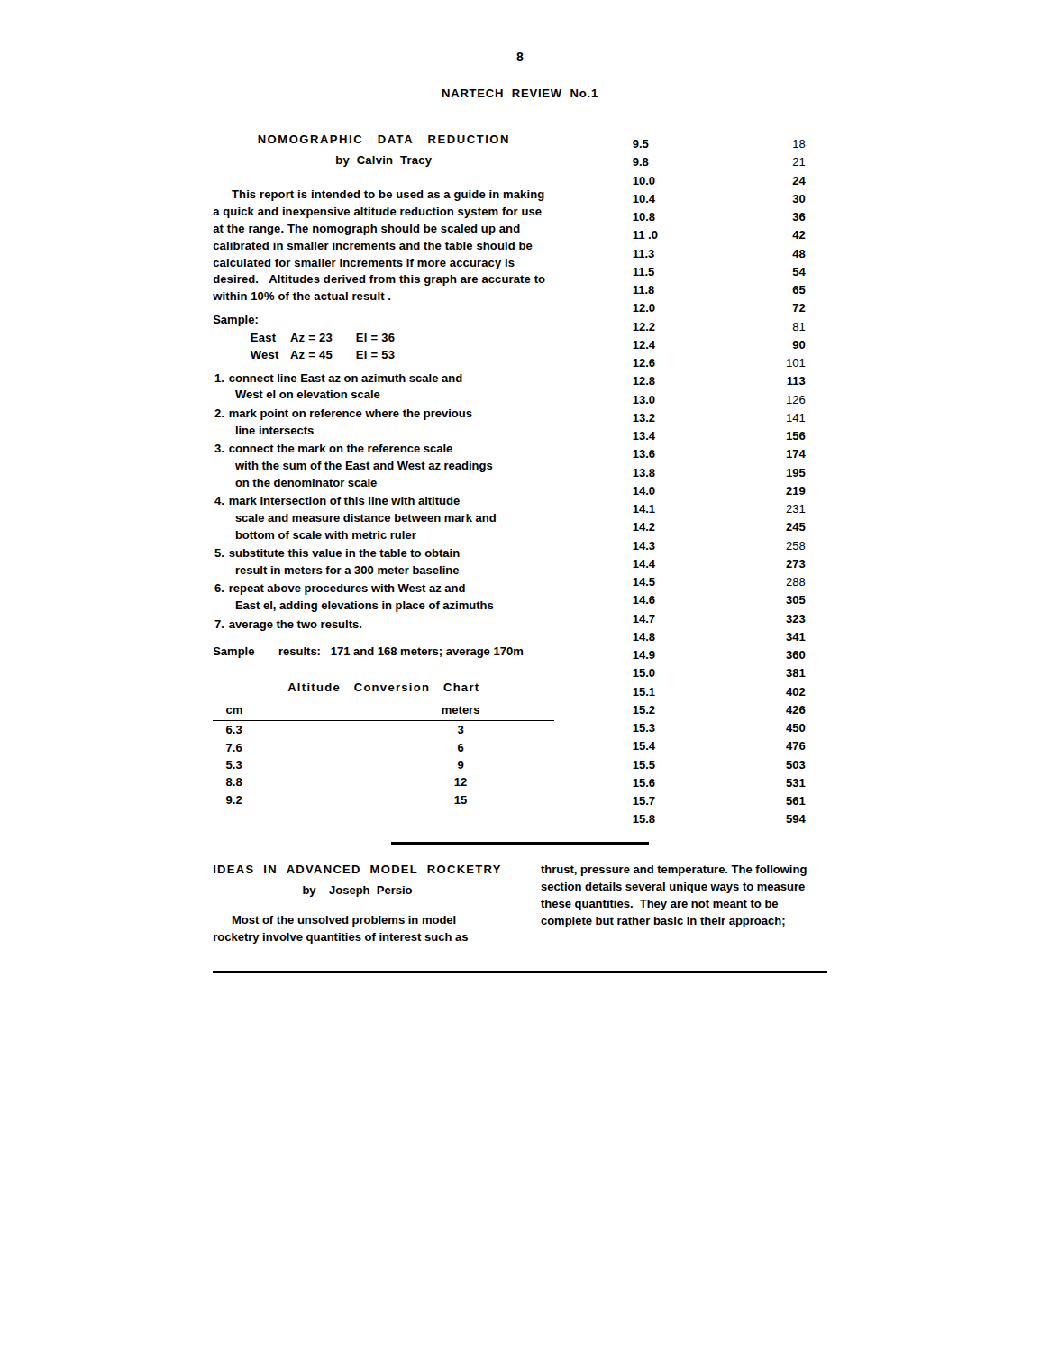8
NARTECH REVIEW No.1
Nomographic Data Reduction
by Calvin Tracy
This report is intended to be used as a guide in making a quick and inexpensive altitude reduction system for use at the range. The nomograph should be scaled up and calibrated in smaller increments and the table should be calculated for smaller increments if more accuracy is desired. Altitudes derived from this graph are accurate to within 10% of the actual result .
Sample:
East Az = 23 El = 36 West Az = 45 El = 53
connect line East az on azimuth scale and West el on elevation scale
mark point on reference where the previous line intersects
connect the mark on the reference scale with the sum of the East and West az readings on the denominator scale
mark intersection of this line with altitude scale and measure distance between mark and bottom of scale with metric ruler
substitute this value in the table to obtain result in meters for a 300 meter baseline
repeat above procedures with West az and East el, adding elevations in place of azimuths
average the two results.
Sampleresults: 171 and 168 meters; average 170m
Altitude Conversion Chart
| cm | meters |
| --- | --- |
| 6.3 | 3 |
| 7.6 | 6 |
| 5.3 | 9 |
| 8.8 | 12 |
| 9.2 | 15 |
| 9.5 | 18 |
| 9.8 | 21 |
| 10.0 | 24 |
| 10.4 | 30 |
| 10.8 | 36 |
| 11 .0 | 42 |
| 11.3 | 48 |
| 11.5 | 54 |
| 11.8 | 65 |
| 12.0 | 72 |
| 12.2 | 81 |
| 12.4 | 90 |
| 12.6 | 101 |
| 12.8 | 113 |
| 13.0 | 126 |
| 13.2 | 141 |
| 13.4 | 156 |
| 13.6 | 174 |
| 13.8 | 195 |
| 14.0 | 219 |
| 14.1 | 231 |
| 14.2 | 245 |
| 14.3 | 258 |
| 14.4 | 273 |
| 14.5 | 288 |
| 14.6 | 305 |
| 14.7 | 323 |
| 14.8 | 341 |
| 14.9 | 360 |
| 15.0 | 381 |
| 15.1 | 402 |
| 15.2 | 426 |
| 15.3 | 450 |
| 15.4 | 476 |
| 15.5 | 503 |
| 15.6 | 531 |
| 15.7 | 561 |
| 15.8 | 594 |
Ideas in Advanced Model Rocketry
by Joseph Persio
Most of the unsolved problems in model rocketry involve quantities of interest such as
thrust, pressure and temperature. The following section details several unique ways to measure these quantities. They are not meant to be complete but rather basic in their approach;